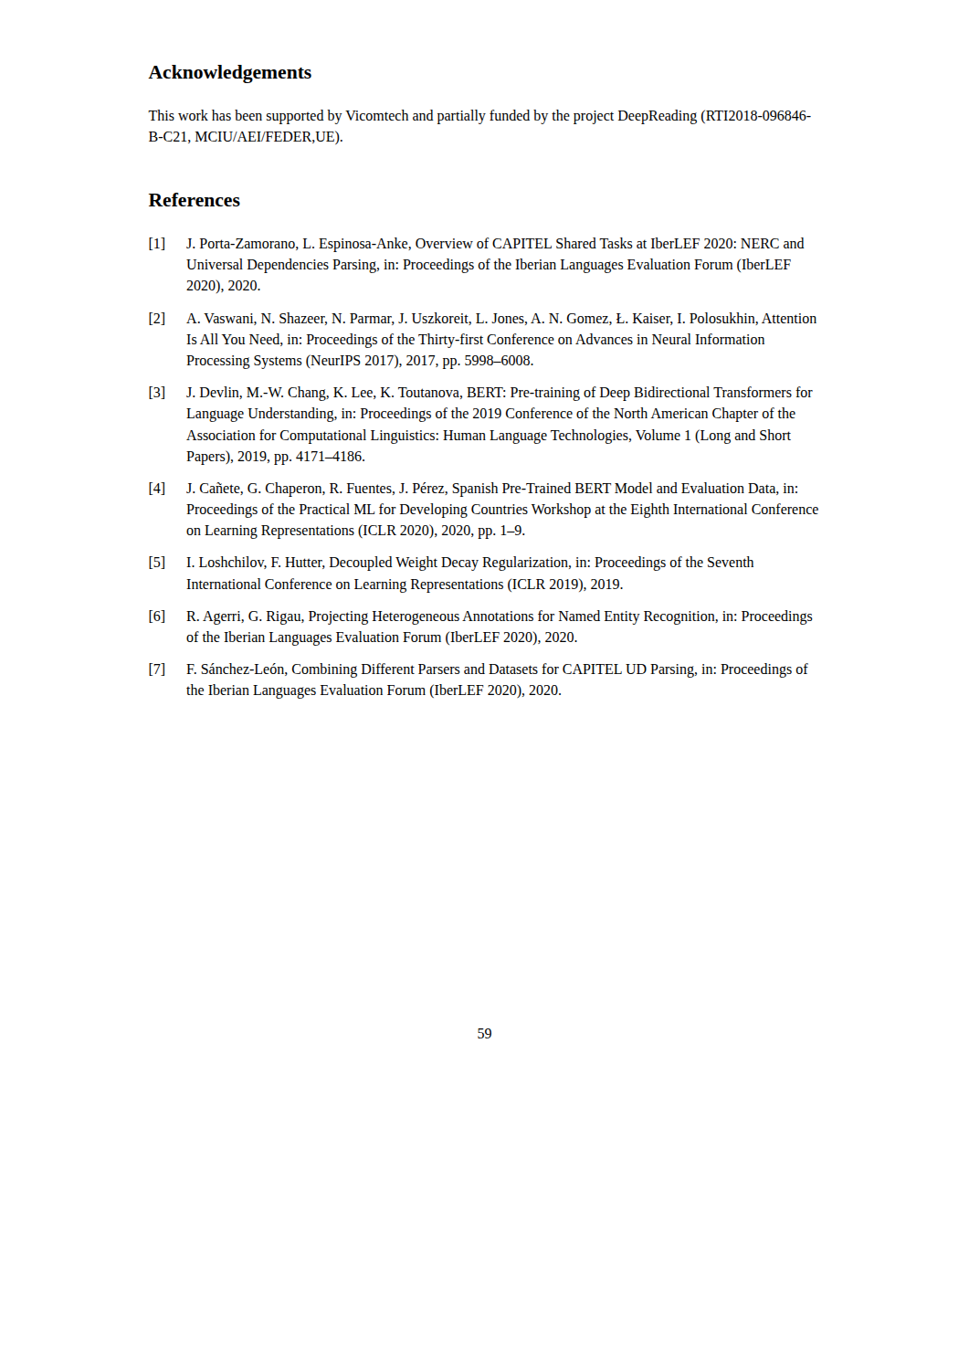Acknowledgements
This work has been supported by Vicomtech and partially funded by the project DeepReading (RTI2018-096846-B-C21, MCIU/AEI/FEDER,UE).
References
J. Porta-Zamorano, L. Espinosa-Anke, Overview of CAPITEL Shared Tasks at IberLEF 2020: NERC and Universal Dependencies Parsing, in: Proceedings of the Iberian Languages Evaluation Forum (IberLEF 2020), 2020.
A. Vaswani, N. Shazeer, N. Parmar, J. Uszkoreit, L. Jones, A. N. Gomez, Ł. Kaiser, I. Polosukhin, Attention Is All You Need, in: Proceedings of the Thirty-first Conference on Advances in Neural Information Processing Systems (NeurIPS 2017), 2017, pp. 5998–6008.
J. Devlin, M.-W. Chang, K. Lee, K. Toutanova, BERT: Pre-training of Deep Bidirectional Transformers for Language Understanding, in: Proceedings of the 2019 Conference of the North American Chapter of the Association for Computational Linguistics: Human Language Technologies, Volume 1 (Long and Short Papers), 2019, pp. 4171–4186.
J. Cañete, G. Chaperon, R. Fuentes, J. Pérez, Spanish Pre-Trained BERT Model and Evaluation Data, in: Proceedings of the Practical ML for Developing Countries Workshop at the Eighth International Conference on Learning Representations (ICLR 2020), 2020, pp. 1–9.
I. Loshchilov, F. Hutter, Decoupled Weight Decay Regularization, in: Proceedings of the Seventh International Conference on Learning Representations (ICLR 2019), 2019.
R. Agerri, G. Rigau, Projecting Heterogeneous Annotations for Named Entity Recognition, in: Proceedings of the Iberian Languages Evaluation Forum (IberLEF 2020), 2020.
F. Sánchez-León, Combining Different Parsers and Datasets for CAPITEL UD Parsing, in: Proceedings of the Iberian Languages Evaluation Forum (IberLEF 2020), 2020.
59